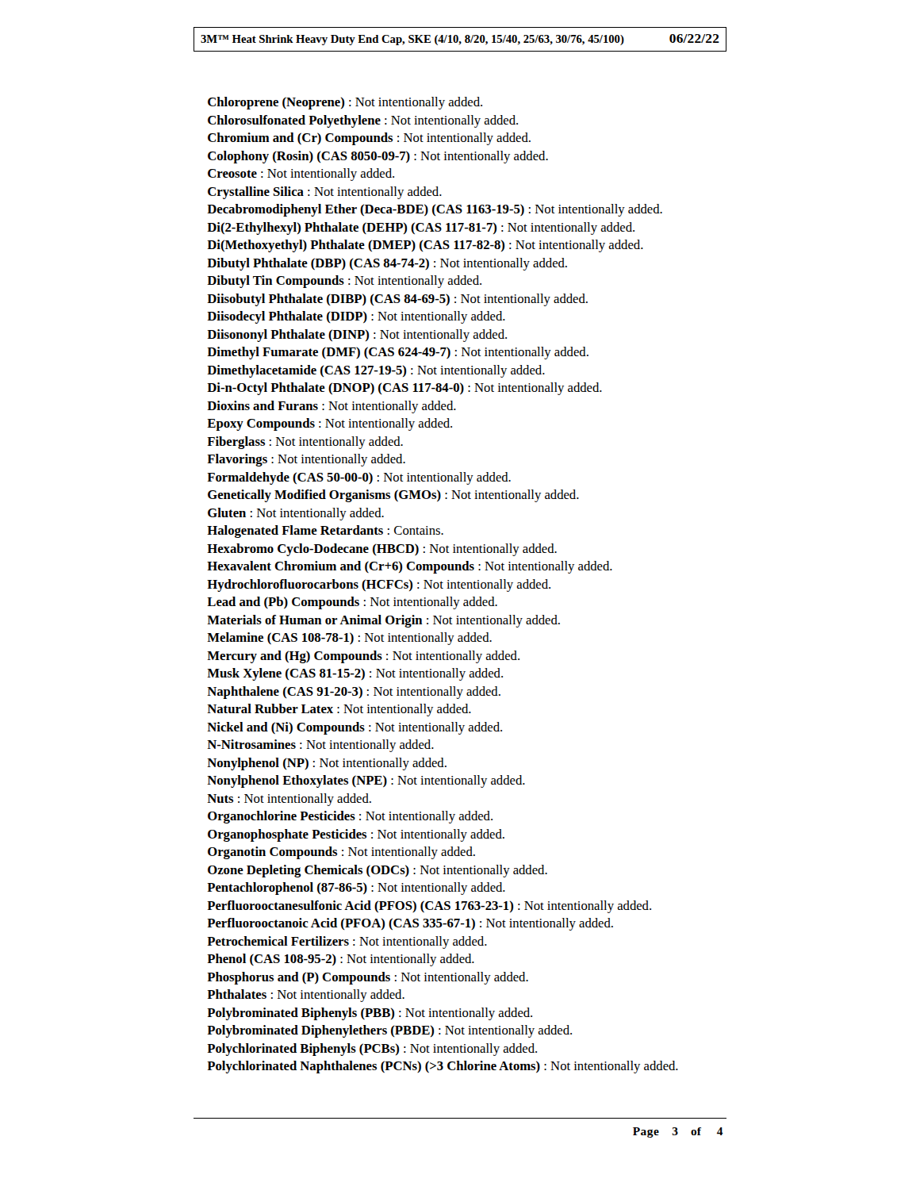3M™ Heat Shrink Heavy Duty End Cap, SKE (4/10, 8/20, 15/40, 25/63, 30/76, 45/100) 06/22/22
Chloroprene (Neoprene) : Not intentionally added.
Chlorosulfonated Polyethylene : Not intentionally added.
Chromium and (Cr) Compounds : Not intentionally added.
Colophony (Rosin) (CAS 8050-09-7) : Not intentionally added.
Creosote : Not intentionally added.
Crystalline Silica : Not intentionally added.
Decabromodiphenyl Ether (Deca-BDE) (CAS 1163-19-5) : Not intentionally added.
Di(2-Ethylhexyl) Phthalate (DEHP) (CAS 117-81-7) : Not intentionally added.
Di(Methoxyethyl) Phthalate (DMEP) (CAS 117-82-8) : Not intentionally added.
Dibutyl Phthalate (DBP) (CAS 84-74-2) : Not intentionally added.
Dibutyl Tin Compounds : Not intentionally added.
Diisobutyl Phthalate (DIBP) (CAS 84-69-5) : Not intentionally added.
Diisodecyl Phthalate (DIDP) : Not intentionally added.
Diisononyl Phthalate (DINP) : Not intentionally added.
Dimethyl Fumarate (DMF) (CAS 624-49-7) : Not intentionally added.
Dimethylacetamide (CAS 127-19-5) : Not intentionally added.
Di-n-Octyl Phthalate (DNOP) (CAS 117-84-0) : Not intentionally added.
Dioxins and Furans : Not intentionally added.
Epoxy Compounds : Not intentionally added.
Fiberglass : Not intentionally added.
Flavorings : Not intentionally added.
Formaldehyde (CAS 50-00-0) : Not intentionally added.
Genetically Modified Organisms (GMOs) : Not intentionally added.
Gluten : Not intentionally added.
Halogenated Flame Retardants : Contains.
Hexabromo Cyclo-Dodecane (HBCD) : Not intentionally added.
Hexavalent Chromium and (Cr+6) Compounds : Not intentionally added.
Hydrochlorofluorocarbons (HCFCs) : Not intentionally added.
Lead and (Pb) Compounds : Not intentionally added.
Materials of Human or Animal Origin : Not intentionally added.
Melamine (CAS 108-78-1) : Not intentionally added.
Mercury and (Hg) Compounds : Not intentionally added.
Musk Xylene (CAS 81-15-2) : Not intentionally added.
Naphthalene (CAS 91-20-3) : Not intentionally added.
Natural Rubber Latex : Not intentionally added.
Nickel and (Ni) Compounds : Not intentionally added.
N-Nitrosamines : Not intentionally added.
Nonylphenol (NP) : Not intentionally added.
Nonylphenol Ethoxylates (NPE) : Not intentionally added.
Nuts : Not intentionally added.
Organochlorine Pesticides : Not intentionally added.
Organophosphate Pesticides : Not intentionally added.
Organotin Compounds : Not intentionally added.
Ozone Depleting Chemicals (ODCs) : Not intentionally added.
Pentachlorophenol (87-86-5) : Not intentionally added.
Perfluorooctanesulfonic Acid (PFOS) (CAS 1763-23-1) : Not intentionally added.
Perfluorooctanoic Acid (PFOA) (CAS 335-67-1) : Not intentionally added.
Petrochemical Fertilizers : Not intentionally added.
Phenol (CAS 108-95-2) : Not intentionally added.
Phosphorus and (P) Compounds : Not intentionally added.
Phthalates : Not intentionally added.
Polybrominated Biphenyls (PBB) : Not intentionally added.
Polybrominated Diphenylethers (PBDE) : Not intentionally added.
Polychlorinated Biphenyls (PCBs) : Not intentionally added.
Polychlorinated Naphthalenes (PCNs) (>3 Chlorine Atoms) : Not intentionally added.
Page 3 of 4